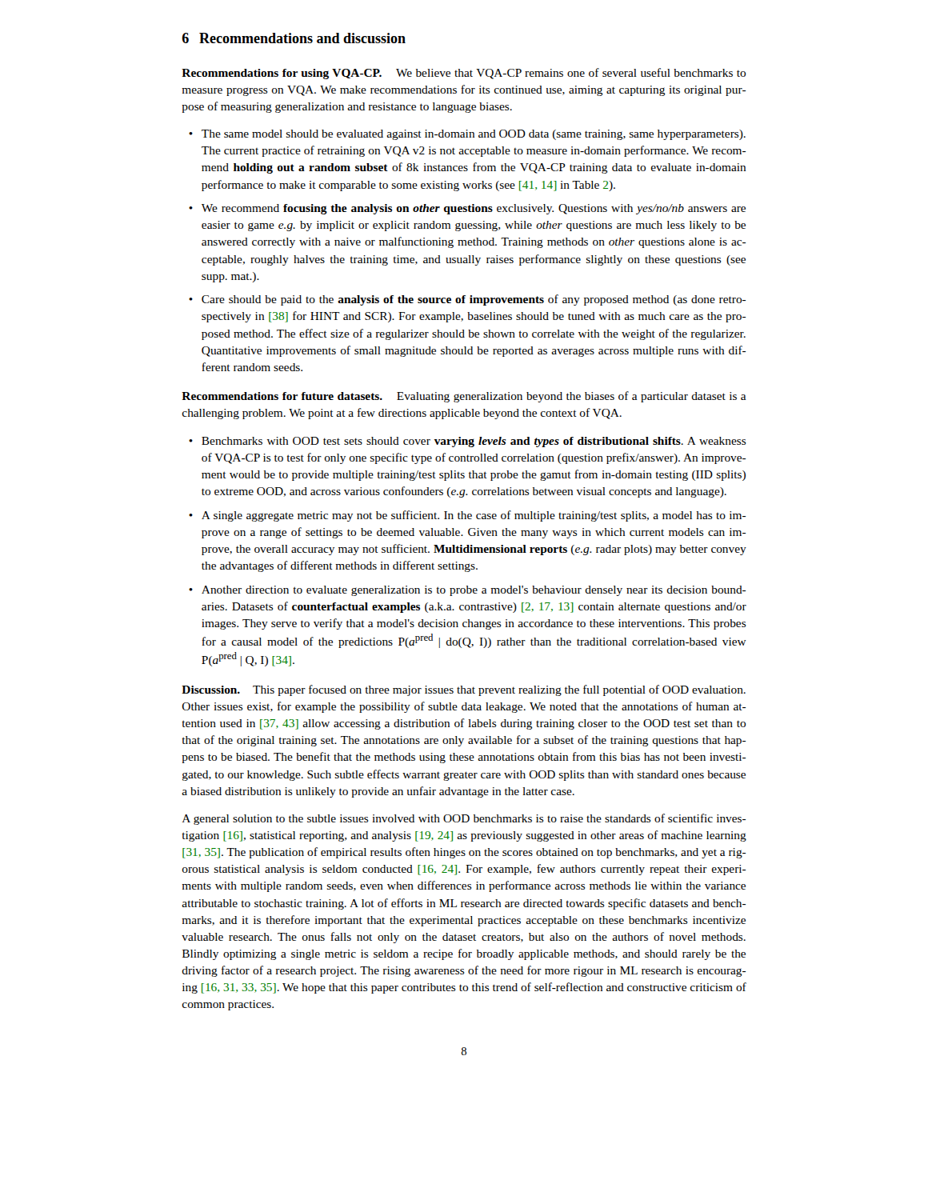6 Recommendations and discussion
Recommendations for using VQA-CP. We believe that VQA-CP remains one of several useful benchmarks to measure progress on VQA. We make recommendations for its continued use, aiming at capturing its original purpose of measuring generalization and resistance to language biases.
The same model should be evaluated against in-domain and OOD data (same training, same hyperparameters). The current practice of retraining on VQA v2 is not acceptable to measure in-domain performance. We recommend holding out a random subset of 8k instances from the VQA-CP training data to evaluate in-domain performance to make it comparable to some existing works (see [41, 14] in Table 2).
We recommend focusing the analysis on other questions exclusively. Questions with yes/no/nb answers are easier to game e.g. by implicit or explicit random guessing, while other questions are much less likely to be answered correctly with a naive or malfunctioning method. Training methods on other questions alone is acceptable, roughly halves the training time, and usually raises performance slightly on these questions (see supp. mat.).
Care should be paid to the analysis of the source of improvements of any proposed method (as done retrospectively in [38] for HINT and SCR). For example, baselines should be tuned with as much care as the proposed method. The effect size of a regularizer should be shown to correlate with the weight of the regularizer. Quantitative improvements of small magnitude should be reported as averages across multiple runs with different random seeds.
Recommendations for future datasets. Evaluating generalization beyond the biases of a particular dataset is a challenging problem. We point at a few directions applicable beyond the context of VQA.
Benchmarks with OOD test sets should cover varying levels and types of distributional shifts. A weakness of VQA-CP is to test for only one specific type of controlled correlation (question prefix/answer). An improvement would be to provide multiple training/test splits that probe the gamut from in-domain testing (IID splits) to extreme OOD, and across various confounders (e.g. correlations between visual concepts and language).
A single aggregate metric may not be sufficient. In the case of multiple training/test splits, a model has to improve on a range of settings to be deemed valuable. Given the many ways in which current models can improve, the overall accuracy may not sufficient. Multidimensional reports (e.g. radar plots) may better convey the advantages of different methods in different settings.
Another direction to evaluate generalization is to probe a model's behaviour densely near its decision boundaries. Datasets of counterfactual examples (a.k.a. contrastive) [2, 17, 13] contain alternate questions and/or images. They serve to verify that a model's decision changes in accordance to these interventions. This probes for a causal model of the predictions P(apred | do(Q, I)) rather than the traditional correlation-based view P(apred | Q, I) [34].
Discussion. This paper focused on three major issues that prevent realizing the full potential of OOD evaluation. Other issues exist, for example the possibility of subtle data leakage. We noted that the annotations of human attention used in [37, 43] allow accessing a distribution of labels during training closer to the OOD test set than to that of the original training set. The annotations are only available for a subset of the training questions that happens to be biased. The benefit that the methods using these annotations obtain from this bias has not been investigated, to our knowledge. Such subtle effects warrant greater care with OOD splits than with standard ones because a biased distribution is unlikely to provide an unfair advantage in the latter case.
A general solution to the subtle issues involved with OOD benchmarks is to raise the standards of scientific investigation [16], statistical reporting, and analysis [19, 24] as previously suggested in other areas of machine learning [31, 35]. The publication of empirical results often hinges on the scores obtained on top benchmarks, and yet a rigorous statistical analysis is seldom conducted [16, 24]. For example, few authors currently repeat their experiments with multiple random seeds, even when differences in performance across methods lie within the variance attributable to stochastic training. A lot of efforts in ML research are directed towards specific datasets and benchmarks, and it is therefore important that the experimental practices acceptable on these benchmarks incentivize valuable research. The onus falls not only on the dataset creators, but also on the authors of novel methods. Blindly optimizing a single metric is seldom a recipe for broadly applicable methods, and should rarely be the driving factor of a research project. The rising awareness of the need for more rigour in ML research is encouraging [16, 31, 33, 35]. We hope that this paper contributes to this trend of self-reflection and constructive criticism of common practices.
8